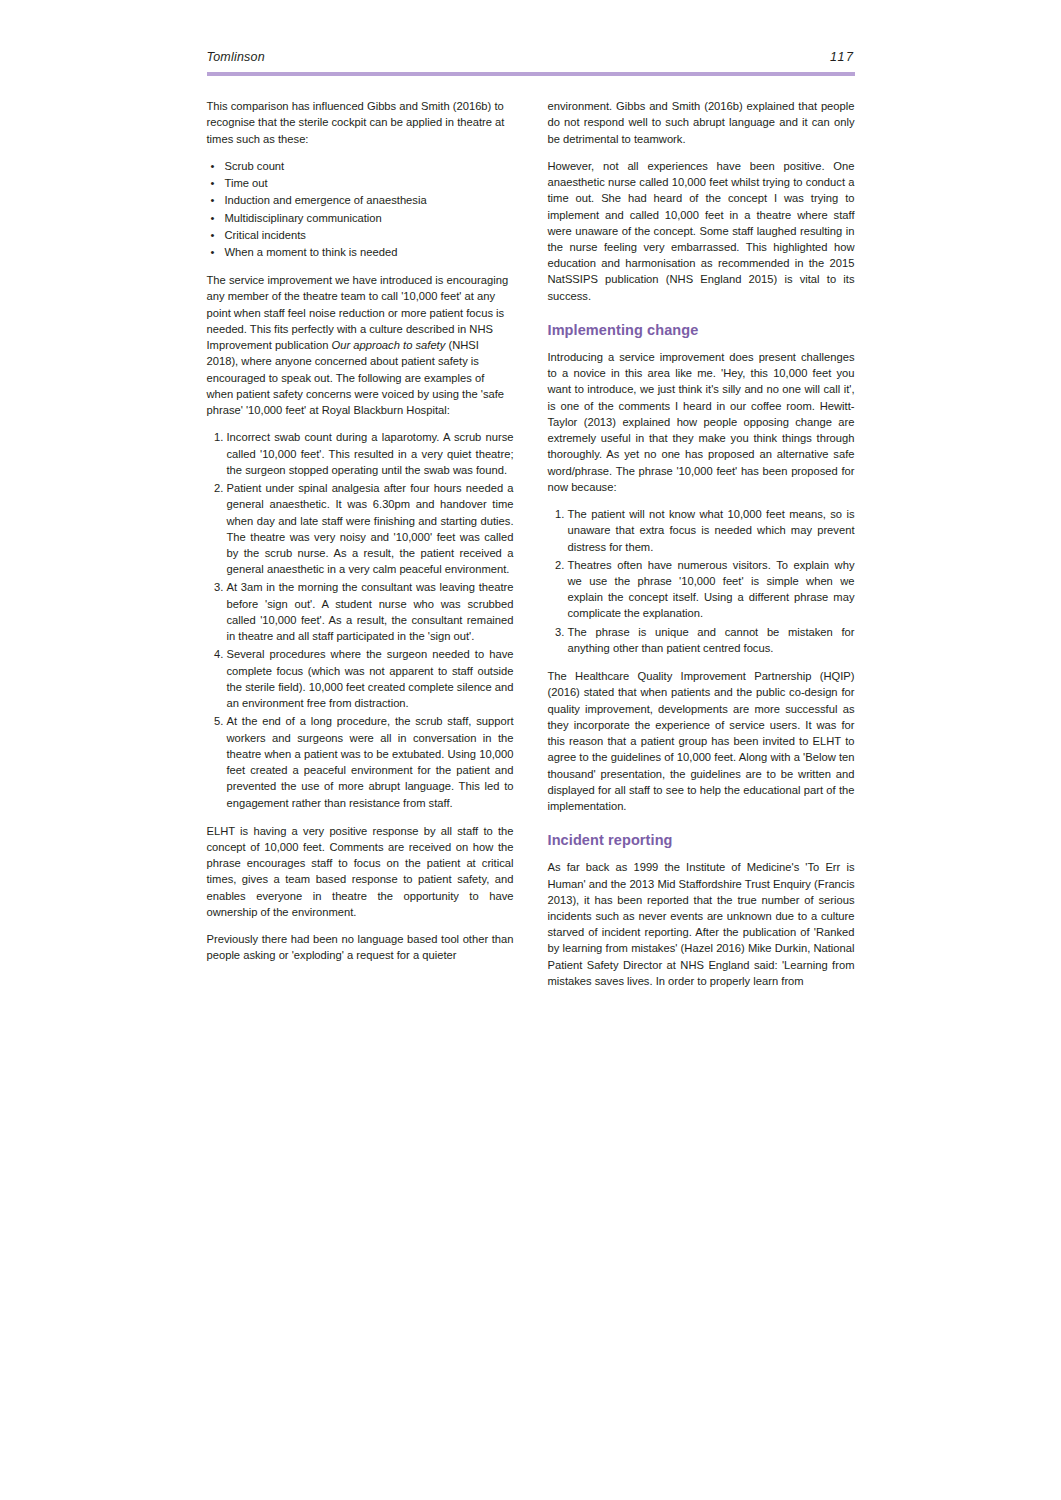Tomlinson 117
This comparison has influenced Gibbs and Smith (2016b) to recognise that the sterile cockpit can be applied in theatre at times such as these:
Scrub count
Time out
Induction and emergence of anaesthesia
Multidisciplinary communication
Critical incidents
When a moment to think is needed
The service improvement we have introduced is encouraging any member of the theatre team to call '10,000 feet' at any point when staff feel noise reduction or more patient focus is needed. This fits perfectly with a culture described in NHS Improvement publication Our approach to safety (NHSI 2018), where anyone concerned about patient safety is encouraged to speak out. The following are examples of when patient safety concerns were voiced by using the 'safe phrase' '10,000 feet' at Royal Blackburn Hospital:
Incorrect swab count during a laparotomy. A scrub nurse called '10,000 feet'. This resulted in a very quiet theatre; the surgeon stopped operating until the swab was found.
Patient under spinal analgesia after four hours needed a general anaesthetic. It was 6.30pm and handover time when day and late staff were finishing and starting duties. The theatre was very noisy and '10,000' feet was called by the scrub nurse. As a result, the patient received a general anaesthetic in a very calm peaceful environment.
At 3am in the morning the consultant was leaving theatre before 'sign out'. A student nurse who was scrubbed called '10,000 feet'. As a result, the consultant remained in theatre and all staff participated in the 'sign out'.
Several procedures where the surgeon needed to have complete focus (which was not apparent to staff outside the sterile field). 10,000 feet created complete silence and an environment free from distraction.
At the end of a long procedure, the scrub staff, support workers and surgeons were all in conversation in the theatre when a patient was to be extubated. Using 10,000 feet created a peaceful environment for the patient and prevented the use of more abrupt language. This led to engagement rather than resistance from staff.
ELHT is having a very positive response by all staff to the concept of 10,000 feet. Comments are received on how the phrase encourages staff to focus on the patient at critical times, gives a team based response to patient safety, and enables everyone in theatre the opportunity to have ownership of the environment.
Previously there had been no language based tool other than people asking or 'exploding' a request for a quieter
environment. Gibbs and Smith (2016b) explained that people do not respond well to such abrupt language and it can only be detrimental to teamwork.
However, not all experiences have been positive. One anaesthetic nurse called 10,000 feet whilst trying to conduct a time out. She had heard of the concept I was trying to implement and called 10,000 feet in a theatre where staff were unaware of the concept. Some staff laughed resulting in the nurse feeling very embarrassed. This highlighted how education and harmonisation as recommended in the 2015 NatSSIPS publication (NHS England 2015) is vital to its success.
Implementing change
Introducing a service improvement does present challenges to a novice in this area like me. 'Hey, this 10,000 feet you want to introduce, we just think it's silly and no one will call it', is one of the comments I heard in our coffee room. Hewitt-Taylor (2013) explained how people opposing change are extremely useful in that they make you think things through thoroughly. As yet no one has proposed an alternative safe word/phrase. The phrase '10,000 feet' has been proposed for now because:
The patient will not know what 10,000 feet means, so is unaware that extra focus is needed which may prevent distress for them.
Theatres often have numerous visitors. To explain why we use the phrase '10,000 feet' is simple when we explain the concept itself. Using a different phrase may complicate the explanation.
The phrase is unique and cannot be mistaken for anything other than patient centred focus.
The Healthcare Quality Improvement Partnership (HQIP) (2016) stated that when patients and the public co-design for quality improvement, developments are more successful as they incorporate the experience of service users. It was for this reason that a patient group has been invited to ELHT to agree to the guidelines of 10,000 feet. Along with a 'Below ten thousand' presentation, the guidelines are to be written and displayed for all staff to see to help the educational part of the implementation.
Incident reporting
As far back as 1999 the Institute of Medicine's 'To Err is Human' and the 2013 Mid Staffordshire Trust Enquiry (Francis 2013), it has been reported that the true number of serious incidents such as never events are unknown due to a culture starved of incident reporting. After the publication of 'Ranked by learning from mistakes' (Hazel 2016) Mike Durkin, National Patient Safety Director at NHS England said: 'Learning from mistakes saves lives. In order to properly learn from